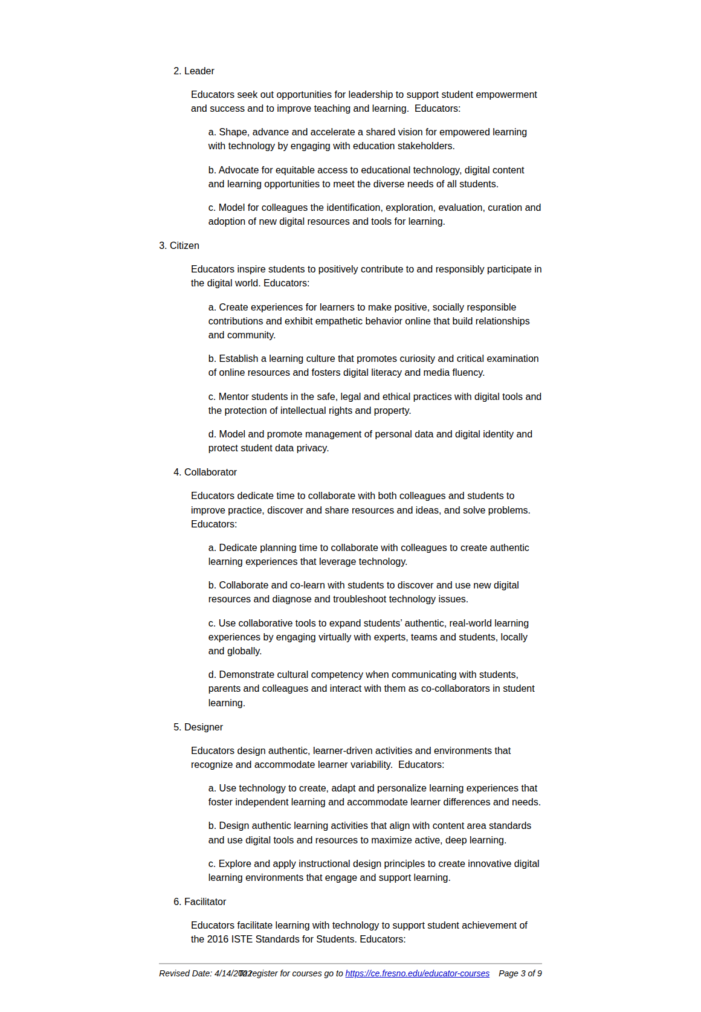2. Leader
Educators seek out opportunities for leadership to support student empowerment and success and to improve teaching and learning. Educators:
a. Shape, advance and accelerate a shared vision for empowered learning with technology by engaging with education stakeholders.
b. Advocate for equitable access to educational technology, digital content and learning opportunities to meet the diverse needs of all students.
c. Model for colleagues the identification, exploration, evaluation, curation and adoption of new digital resources and tools for learning.
3. Citizen
Educators inspire students to positively contribute to and responsibly participate in the digital world. Educators:
a. Create experiences for learners to make positive, socially responsible contributions and exhibit empathetic behavior online that build relationships and community.
b. Establish a learning culture that promotes curiosity and critical examination of online resources and fosters digital literacy and media fluency.
c. Mentor students in the safe, legal and ethical practices with digital tools and the protection of intellectual rights and property.
d. Model and promote management of personal data and digital identity and protect student data privacy.
4. Collaborator
Educators dedicate time to collaborate with both colleagues and students to improve practice, discover and share resources and ideas, and solve problems. Educators:
a. Dedicate planning time to collaborate with colleagues to create authentic learning experiences that leverage technology.
b. Collaborate and co-learn with students to discover and use new digital resources and diagnose and troubleshoot technology issues.
c. Use collaborative tools to expand students’ authentic, real-world learning experiences by engaging virtually with experts, teams and students, locally and globally.
d. Demonstrate cultural competency when communicating with students, parents and colleagues and interact with them as co-collaborators in student learning.
5. Designer
Educators design authentic, learner-driven activities and environments that recognize and accommodate learner variability. Educators:
a. Use technology to create, adapt and personalize learning experiences that foster independent learning and accommodate learner differences and needs.
b. Design authentic learning activities that align with content area standards and use digital tools and resources to maximize active, deep learning.
c. Explore and apply instructional design principles to create innovative digital learning environments that engage and support learning.
6. Facilitator
Educators facilitate learning with technology to support student achievement of the 2016 ISTE Standards for Students. Educators:
Revised Date: 4/14/2022 To register for courses go to https://ce.fresno.edu/educator-courses Page 3 of 9